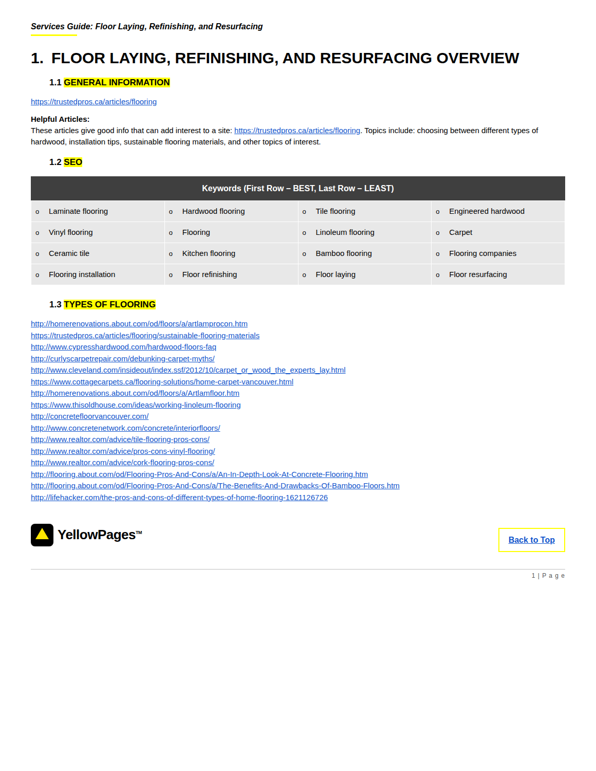Services Guide: Floor Laying, Refinishing, and Resurfacing
1. FLOOR LAYING, REFINISHING, AND RESURFACING OVERVIEW
1.1 GENERAL INFORMATION
https://trustedpros.ca/articles/flooring
Helpful Articles:
These articles give good info that can add interest to a site: https://trustedpros.ca/articles/flooring. Topics include: choosing between different types of hardwood, installation tips, sustainable flooring materials, and other topics of interest.
1.2 SEO
Keywords (First Row – BEST, Last Row – LEAST)
| o Laminate flooring | o Hardwood flooring | o Tile flooring | o Engineered hardwood |
| o Vinyl flooring | o Flooring | o Linoleum flooring | o Carpet |
| o Ceramic tile | o Kitchen flooring | o Bamboo flooring | o Flooring companies |
| o Flooring installation | o Floor refinishing | o Floor laying | o Floor resurfacing |
1.3 TYPES OF FLOORING
http://homerenovations.about.com/od/floors/a/artlamprocon.htm https://trustedpros.ca/articles/flooring/sustainable-flooring-materials http://www.cypresshardwood.com/hardwood-floors-faq http://curlyscarpetrepair.com/debunking-carpet-myths/ http://www.cleveland.com/insideout/index.ssf/2012/10/carpet_or_wood_the_experts_lay.html https://www.cottagecarpets.ca/flooring-solutions/home-carpet-vancouver.html http://homerenovations.about.com/od/floors/a/Artlamfloor.htm https://www.thisoldhouse.com/ideas/working-linoleum-flooring http://concretefloorvancouver.com/ http://www.concretenetwork.com/concrete/interiorfloors/ http://www.realtor.com/advice/tile-flooring-pros-cons/ http://www.realtor.com/advice/pros-cons-vinyl-flooring/ http://www.realtor.com/advice/cork-flooring-pros-cons/ http://flooring.about.com/od/Flooring-Pros-And-Cons/a/An-In-Depth-Look-At-Concrete-Flooring.htm http://flooring.about.com/od/Flooring-Pros-And-Cons/a/The-Benefits-And-Drawbacks-Of-Bamboo-Floors.htm http://lifehacker.com/the-pros-and-cons-of-different-types-of-home-flooring-1621126726
YellowPagesTM
Back to Top
1 | P a g e